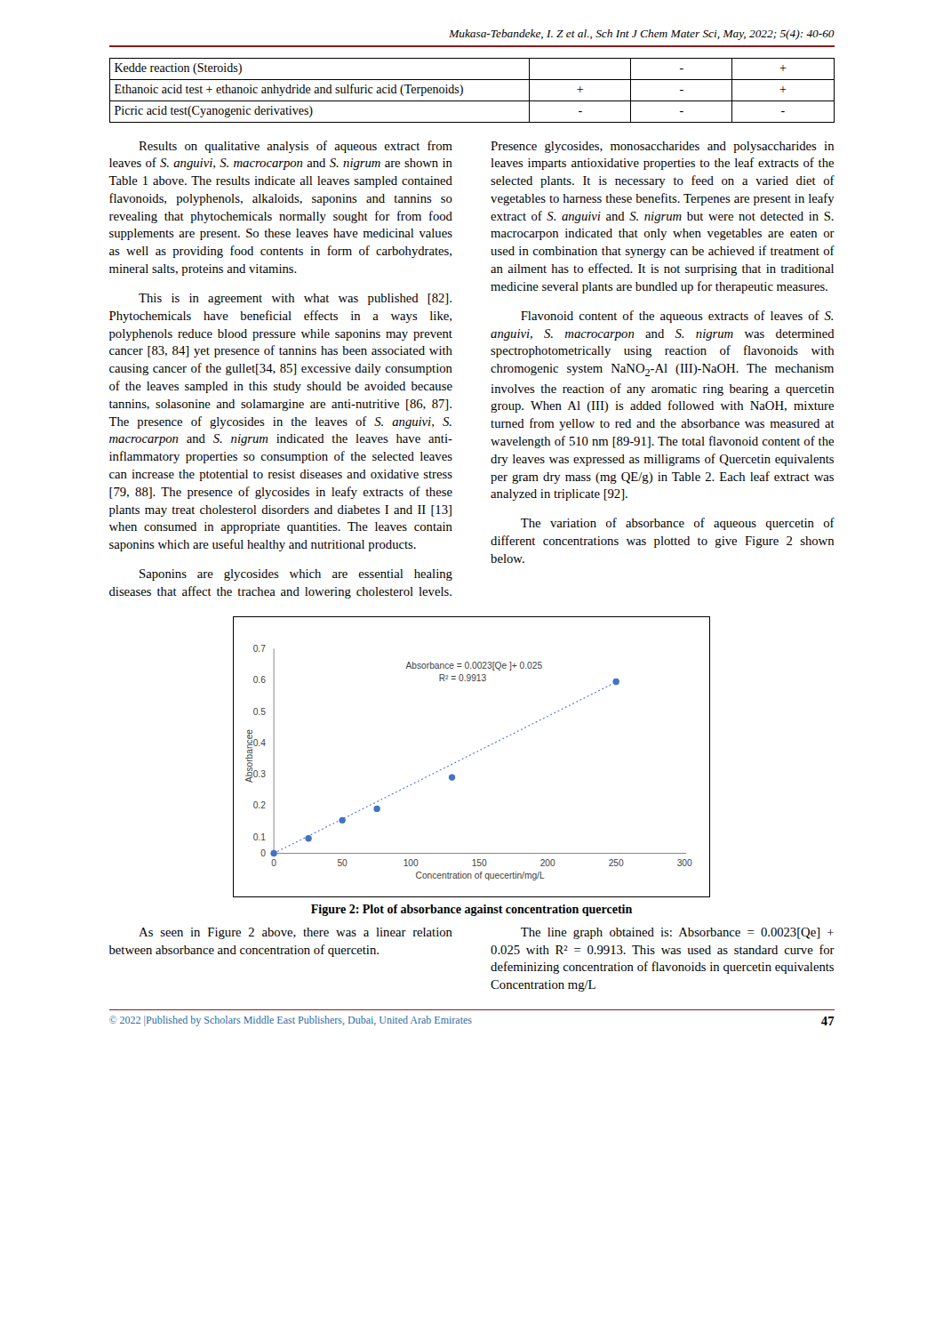Mukasa-Tebandeke, I. Z et al., Sch Int J Chem Mater Sci, May, 2022; 5(4): 40-60
| Kedde reaction (Steroids) | | - | + |
| Ethanoic acid test + ethanoic anhydride and sulfuric acid (Terpenoids) | + | - | + |
| Picric acid test(Cyanogenic derivatives) | - | - | - |
Results on qualitative analysis of aqueous extract from leaves of S. anguivi, S. macrocarpon and S. nigrum are shown in Table 1 above. The results indicate all leaves sampled contained flavonoids, polyphenols, alkaloids, saponins and tannins so revealing that phytochemicals normally sought for from food supplements are present. So these leaves have medicinal values as well as providing food contents in form of carbohydrates, mineral salts, proteins and vitamins.
This is in agreement with what was published [82]. Phytochemicals have beneficial effects in a ways like, polyphenols reduce blood pressure while saponins may prevent cancer [83, 84] yet presence of tannins has been associated with causing cancer of the gullet[34, 85] excessive daily consumption of the leaves sampled in this study should be avoided because tannins, solasonine and solamargine are anti-nutritive [86, 87]. The presence of glycosides in the leaves of S. anguivi, S. macrocarpon and S. nigrum indicated the leaves have anti-inflammatory properties so consumption of the selected leaves can increase the ptotential to resist diseases and oxidative stress [79, 88]. The presence of glycosides in leafy extracts of these plants may treat cholesterol disorders and diabetes I and II [13] when consumed in appropriate quantities. The leaves contain saponins which are useful healthy and nutritional products.
Saponins are glycosides which are essential healing diseases that affect the trachea and lowering cholesterol levels. Presence glycosides, monosaccharides and polysaccharides in leaves imparts antioxidative properties to the leaf extracts of the selected plants. It is necessary to feed on a varied diet of vegetables to harness these benefits. Terpenes are present in leafy extract of S. anguivi and S. nigrum but were not detected in S. macrocarpon indicated that only when vegetables are eaten or used in combination that synergy can be achieved if treatment of an ailment has to effected. It is not surprising that in traditional medicine several plants are bundled up for therapeutic measures.
Flavonoid content of the aqueous extracts of leaves of S. anguivi, S. macrocarpon and S. nigrum was determined spectrophotometrically using reaction of flavonoids with chromogenic system NaNO2-Al (III)-NaOH. The mechanism involves the reaction of any aromatic ring bearing a quercetin group. When Al (III) is added followed with NaOH, mixture turned from yellow to red and the absorbance was measured at wavelength of 510 nm [89-91]. The total flavonoid content of the dry leaves was expressed as milligrams of Quercetin equivalents per gram dry mass (mg QE/g) in Table 2. Each leaf extract was analyzed in triplicate [92].
The variation of absorbance of aqueous quercetin of different concentrations was plotted to give Figure 2 shown below.
0.7 0.6 0.5 0.4 0.3 0.2 0.1 0 0 50 100 150 200 250 300 Concentration of quecertin/mg/L Absorbancee Absorbance = 0.0023[Qe ]+ 0.025 R² = 0.9913
Figure 2: Plot of absorbance against concentration quercetin
As seen in Figure 2 above, there was a linear relation between absorbance and concentration of quercetin.
The line graph obtained is: Absorbance = 0.0023[Qe] + 0.025 with R² = 0.9913. This was used as standard curve for defeminizing concentration of flavonoids in quercetin equivalents Concentration mg/L
© 2022 |Published by Scholars Middle East Publishers, Dubai, United Arab Emirates
47